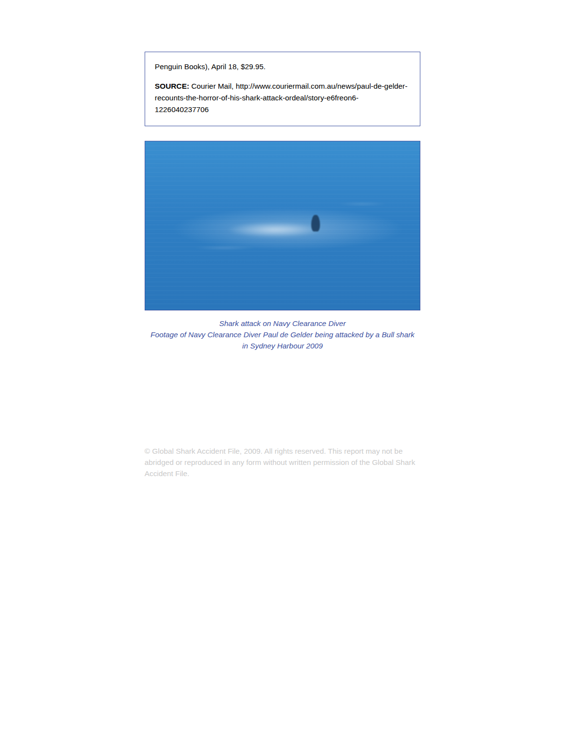Penguin Books), April 18, $29.95.
SOURCE: Courier Mail, http://www.couriermail.com.au/news/paul-de-gelder-recounts-the-horror-of-his-shark-attack-ordeal/story-e6freon6-1226040237706
Shark attack on Navy Clearance Diver
Footage of Navy Clearance Diver Paul de Gelder being attacked by a Bull shark
in Sydney Harbour 2009
© Global Shark Accident File, 2009. All rights reserved. This report may not be abridged or reproduced in any form without written permission of the Global Shark Accident File.